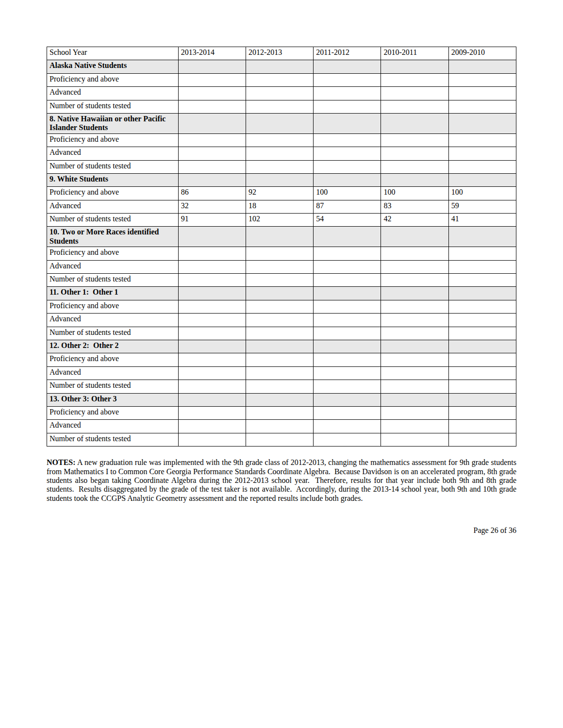| School Year | 2013-2014 | 2012-2013 | 2011-2012 | 2010-2011 | 2009-2010 |
| --- | --- | --- | --- | --- | --- |
| Alaska Native Students | | | | | |
| Proficiency and above | | | | | |
| Advanced | | | | | |
| Number of students tested | | | | | |
| 8. Native Hawaiian or other Pacific Islander Students | | | | | |
| Proficiency and above | | | | | |
| Advanced | | | | | |
| Number of students tested | | | | | |
| 9. White Students | | | | | |
| Proficiency and above | 86 | 92 | 100 | 100 | 100 |
| Advanced | 32 | 18 | 87 | 83 | 59 |
| Number of students tested | 91 | 102 | 54 | 42 | 41 |
| 10. Two or More Races identified Students | | | | | |
| Proficiency and above | | | | | |
| Advanced | | | | | |
| Number of students tested | | | | | |
| 11. Other 1: Other 1 | | | | | |
| Proficiency and above | | | | | |
| Advanced | | | | | |
| Number of students tested | | | | | |
| 12. Other 2: Other 2 | | | | | |
| Proficiency and above | | | | | |
| Advanced | | | | | |
| Number of students tested | | | | | |
| 13. Other 3: Other 3 | | | | | |
| Proficiency and above | | | | | |
| Advanced | | | | | |
| Number of students tested | | | | | |
NOTES: A new graduation rule was implemented with the 9th grade class of 2012-2013, changing the mathematics assessment for 9th grade students from Mathematics I to Common Core Georgia Performance Standards Coordinate Algebra. Because Davidson is on an accelerated program, 8th grade students also began taking Coordinate Algebra during the 2012-2013 school year. Therefore, results for that year include both 9th and 8th grade students. Results disaggregated by the grade of the test taker is not available. Accordingly, during the 2013-14 school year, both 9th and 10th grade students took the CCGPS Analytic Geometry assessment and the reported results include both grades.
Page 26 of 36